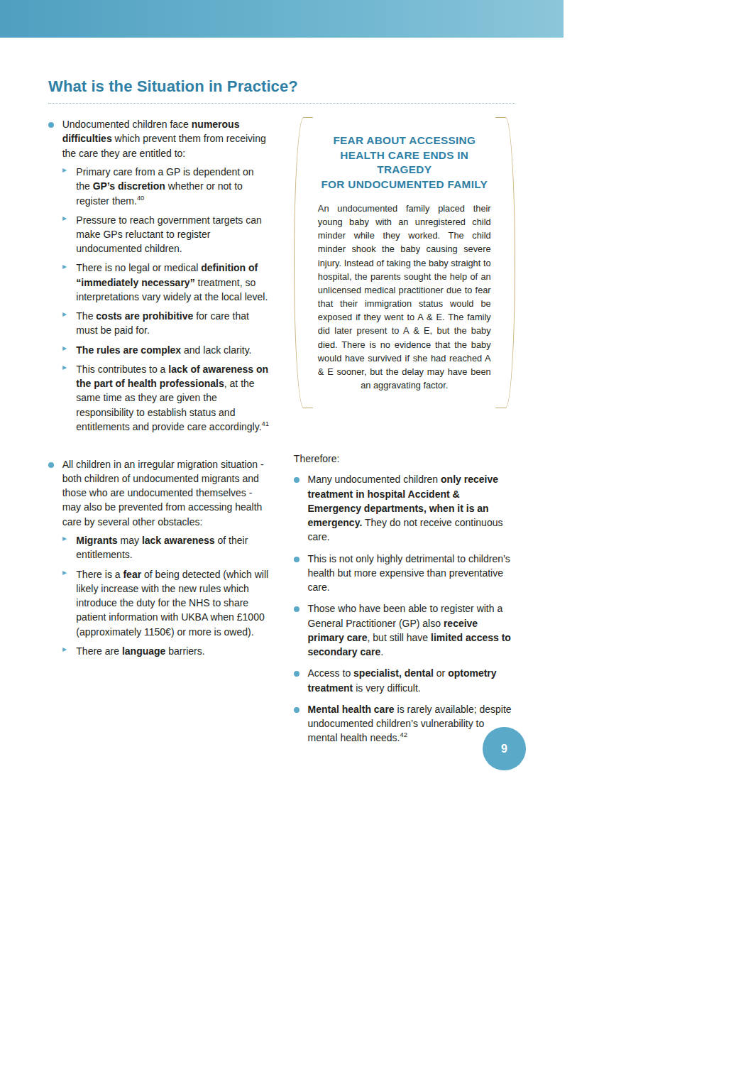What is the Situation in Practice?
Undocumented children face numerous difficulties which prevent them from receiving the care they are entitled to:
Primary care from a GP is dependent on the GP’s discretion whether or not to register them.40
Pressure to reach government targets can make GPs reluctant to register undocumented children.
There is no legal or medical definition of “immediately necessary” treatment, so interpretations vary widely at the local level.
The costs are prohibitive for care that must be paid for.
The rules are complex and lack clarity.
This contributes to a lack of awareness on the part of health professionals, at the same time as they are given the responsibility to establish status and entitlements and provide care accordingly.41
All children in an irregular migration situation - both children of undocumented migrants and those who are undocumented themselves - may also be prevented from accessing health care by several other obstacles:
Migrants may lack awareness of their entitlements.
There is a fear of being detected (which will likely increase with the new rules which introduce the duty for the NHS to share patient information with UKBA when £1000 (approximately 1150€) or more is owed).
There are language barriers.
Fear about accessing
health care ends in tragedy
for undocumented family
An undocumented family placed their young baby with an unregistered child minder while they worked. The child minder shook the baby causing severe injury. Instead of taking the baby straight to hospital, the parents sought the help of an unlicensed medical practitioner due to fear that their immigration status would be exposed if they went to A & E. The family did later present to A & E, but the baby died. There is no evidence that the baby would have survived if she had reached A & E sooner, but the delay may have been an aggravating factor.
Therefore:
Many undocumented children only receive treatment in hospital Accident & Emergency departments, when it is an emergency. They do not receive continuous care.
This is not only highly detrimental to children’s health but more expensive than preventative care.
Those who have been able to register with a General Practitioner (GP) also receive primary care, but still have limited access to secondary care.
Access to specialist, dental or optometry treatment is very difficult.
Mental health care is rarely available; despite undocumented children’s vulnerability to mental health needs.42
9